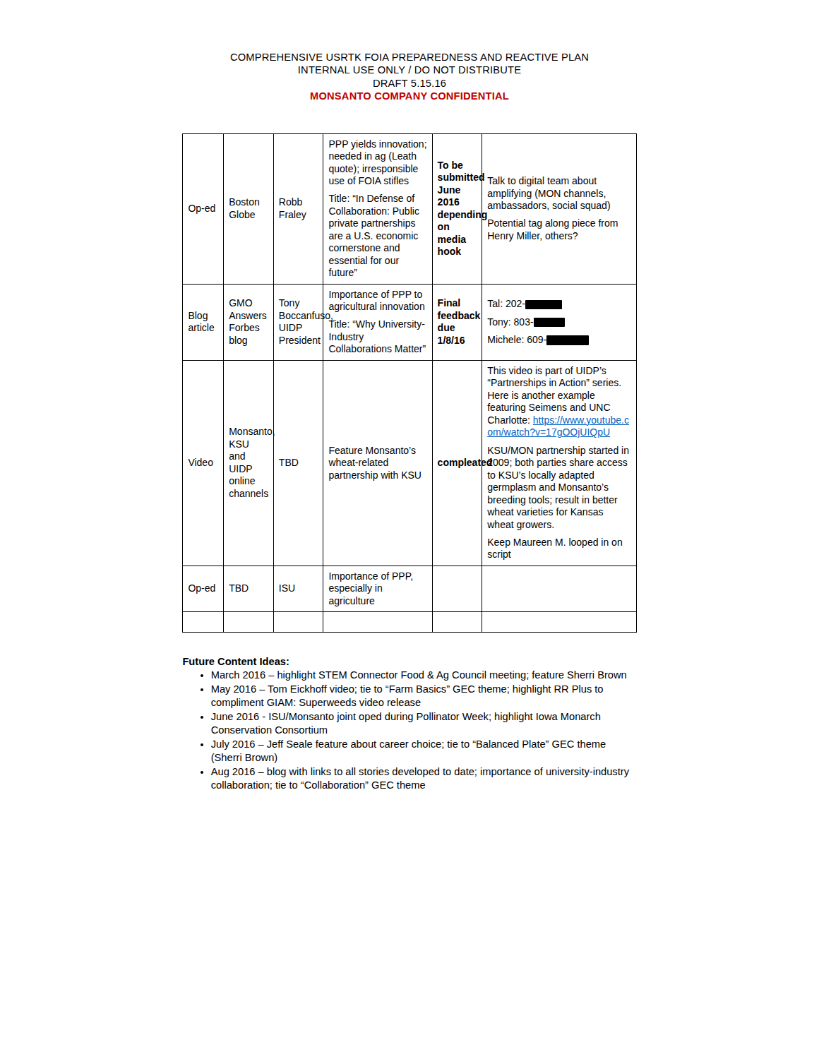Comprehensive USRTK FOIA Preparedness and Reactive Plan
Internal Use Only / Do Not Distribute
Draft 5.15.16
Monsanto Company Confidential
| Op-ed | Boston Globe | Robb Fraley | PPP yields innovation; needed in ag (Leath quote); irresponsible use of FOIA stifles Title: “In Defense of Collaboration: Public private partnerships are a U.S. economic cornerstone and essential for our future” | To be submitted June 2016 depending on media hook | Talk to digital team about amplifying (MON channels, ambassadors, social squad) Potential tag along piece from Henry Miller, others? |
| Blog article | GMO Answers Forbes blog | Tony Boccanfuso, UIDP President | Importance of PPP to agricultural innovation Title: “Why University-Industry Collaborations Matter” | Final feedback due 1/8/16 | Tal: 202- Tony: 803- Michele: 609- |
| Video | Monsanto, KSU and UIDP online channels | TBD | Feature Monsanto’s wheat-related partnership with KSU | compleated | This video is part of UIDP’s “Partnerships in Action” series. Here is another example featuring Seimens and UNC Charlotte: https://www.youtube.com/watch?v=17gOOjUIQpU KSU/MON partnership started in 2009; both parties share access to KSU’s locally adapted germplasm and Monsanto’s breeding tools; result in better wheat varieties for Kansas wheat growers. Keep Maureen M. looped in on script |
| Op-ed | TBD | ISU | Importance of PPP, especially in agriculture | | |
Future Content Ideas:
March 2016 – highlight STEM Connector Food & Ag Council meeting; feature Sherri Brown
May 2016 – Tom Eickhoff video; tie to “Farm Basics” GEC theme; highlight RR Plus to compliment GIAM: Superweeds video release
June 2016 - ISU/Monsanto joint oped during Pollinator Week; highlight Iowa Monarch Conservation Consortium
July 2016 – Jeff Seale feature about career choice; tie to “Balanced Plate” GEC theme (Sherri Brown)
Aug 2016 – blog with links to all stories developed to date; importance of university-industry collaboration; tie to “Collaboration” GEC theme